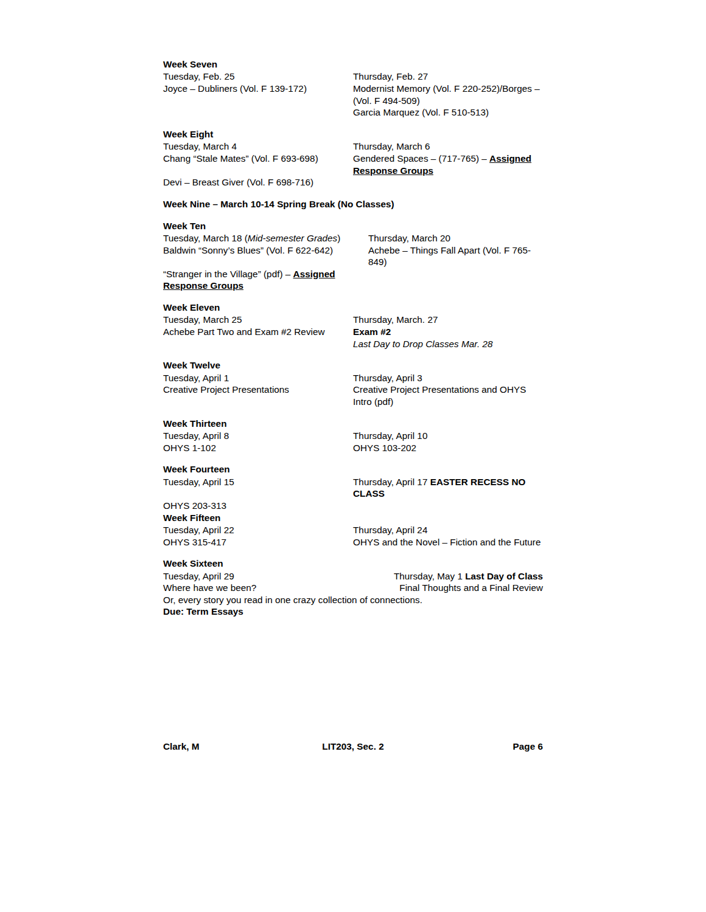Week Seven
| Tuesday, Feb. 25 | Thursday, Feb. 27 |
| Joyce – Dubliners (Vol. F 139-172) | Modernist Memory (Vol. F 220-252)/Borges – (Vol. F 494-509) |
| | Garcia Marquez (Vol. F 510-513) |
Week Eight
| Tuesday, March 4 | Thursday, March 6 |
| Chang “Stale Mates” (Vol. F 693-698) | Gendered Spaces – (717-765) – Assigned Response Groups |
| Devi – Breast Giver (Vol. F 698-716) | |
Week Nine – March 10-14 Spring Break (No Classes)
Week Ten
| Tuesday, March 18 ( Mid-semester Grades ) | Thursday, March 20 |
| Baldwin “Sonny’s Blues” (Vol. F 622-642) | Achebe – Things Fall Apart (Vol. F 765-849) |
| “Stranger in the Village” (pdf) – Assigned Response Groups | |
Week Eleven
| Tuesday, March 25 | Thursday, March. 27 |
| Achebe Part Two and Exam #2 Review | Exam #2 |
| | Last Day to Drop Classes Mar. 28 |
Week Twelve
| Tuesday, April 1 | Thursday, April 3 |
| Creative Project Presentations | Creative Project Presentations and OHYS Intro (pdf) |
Week Thirteen
| Tuesday, April 8 | Thursday, April 10 |
| OHYS 1-102 | OHYS 103-202 |
Week Fourteen
| Tuesday, April 15 | Thursday, April 17 EASTER RECESS NO CLASS |
| OHYS 203-313 | |
Week Fifteen
| Tuesday, April 22 | Thursday, April 24 |
| OHYS 315-417 | OHYS and the Novel – Fiction and the Future |
Week Sixteen
| Tuesday, April 29 | Thursday, May 1 Last Day of Class |
| Where have we been? | Final Thoughts and a Final Review |
| Or, every story you read in one crazy collection of connections. |
| Due: Term Essays |
Clark, M
LIT203, Sec. 2
Page 6